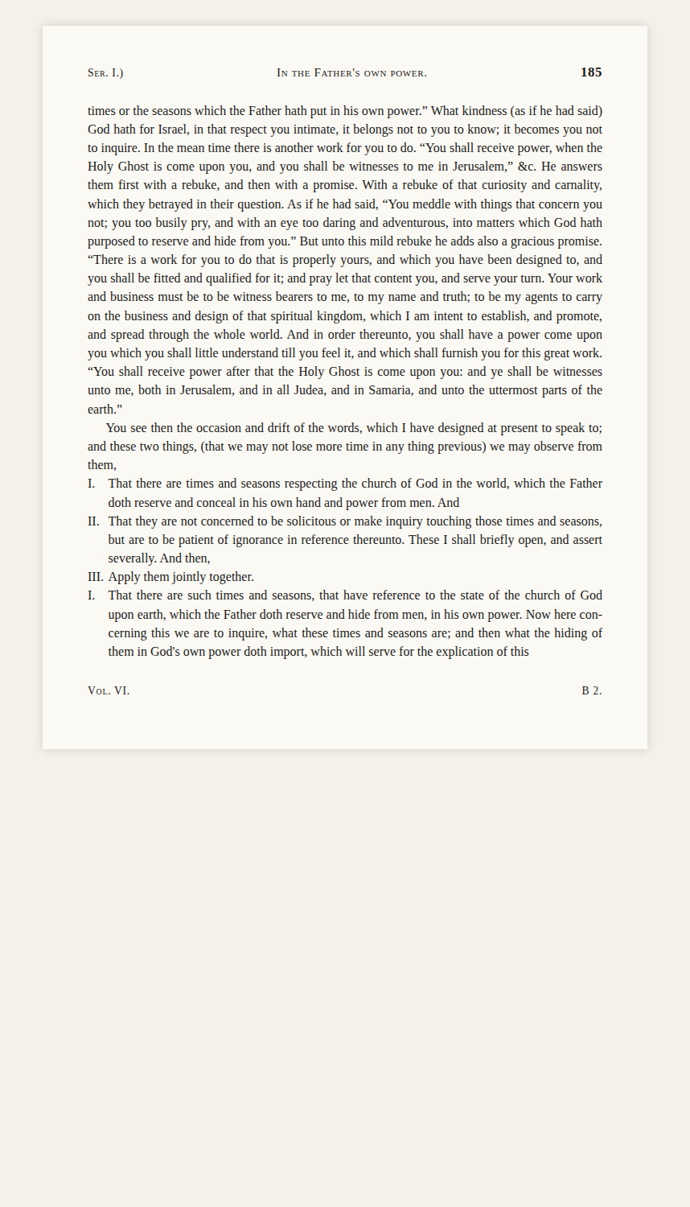Ser. I.) In the Father's own power. 185
times or the seasons which the Father hath put in his own power.” What kindness (as if he had said) God hath for Israel, in that respect you intimate, it belongs not to you to know; it becomes you not to inquire. In the mean time there is another work for you to do. “You shall receive power, when the Holy Ghost is come upon you, and you shall be witnesses to me in Jerusalem,” &c. He answers them first with a rebuke, and then with a promise. With a rebuke of that curiosity and carnality, which they betrayed in their question. As if he had said, “You meddle with things that concern you not; you too busily pry, and with an eye too daring and adventurous, into matters which God hath purposed to reserve and hide from you.” But unto this mild rebuke he adds also a gracious promise. “There is a work for you to do that is properly yours, and which you have been designed to, and you shall be fitted and qualified for it; and pray let that content you, and serve your turn. Your work and business must be to be witness bearers to me, to my name and truth; to be my agents to carry on the business and design of that spiritual kingdom, which I am intent to establish, and promote, and spread through the whole world. And in order thereunto, you shall have a power come upon you which you shall little understand till you feel it, and which shall furnish you for this great work. “You shall receive power after that the Holy Ghost is come upon you: and ye shall be witnesses unto me, both in Jerusalem, and in all Judea, and in Samaria, and unto the uttermost parts of the earth.”
You see then the occasion and drift of the words, which I have designed at present to speak to; and these two things, (that we may not lose more time in any thing previous) we may observe from them,
I. That there are times and seasons respecting the church of God in the world, which the Father doth reserve and conceal in his own hand and power from men. And
II. That they are not concerned to be solicitous or make inquiry touching those times and seasons, but are to be patient of ignorance in reference thereunto. These I shall briefly open, and assert severally. And then,
III. Apply them jointly together.
I. That there are such times and seasons, that have reference to the state of the church of God upon earth, which the Father doth reserve and hide from men, in his own power. Now here concerning this we are to inquire, what these times and seasons are; and then what the hiding of them in God's own power doth import, which will serve for the explication of this
Vol. VI. B 2.